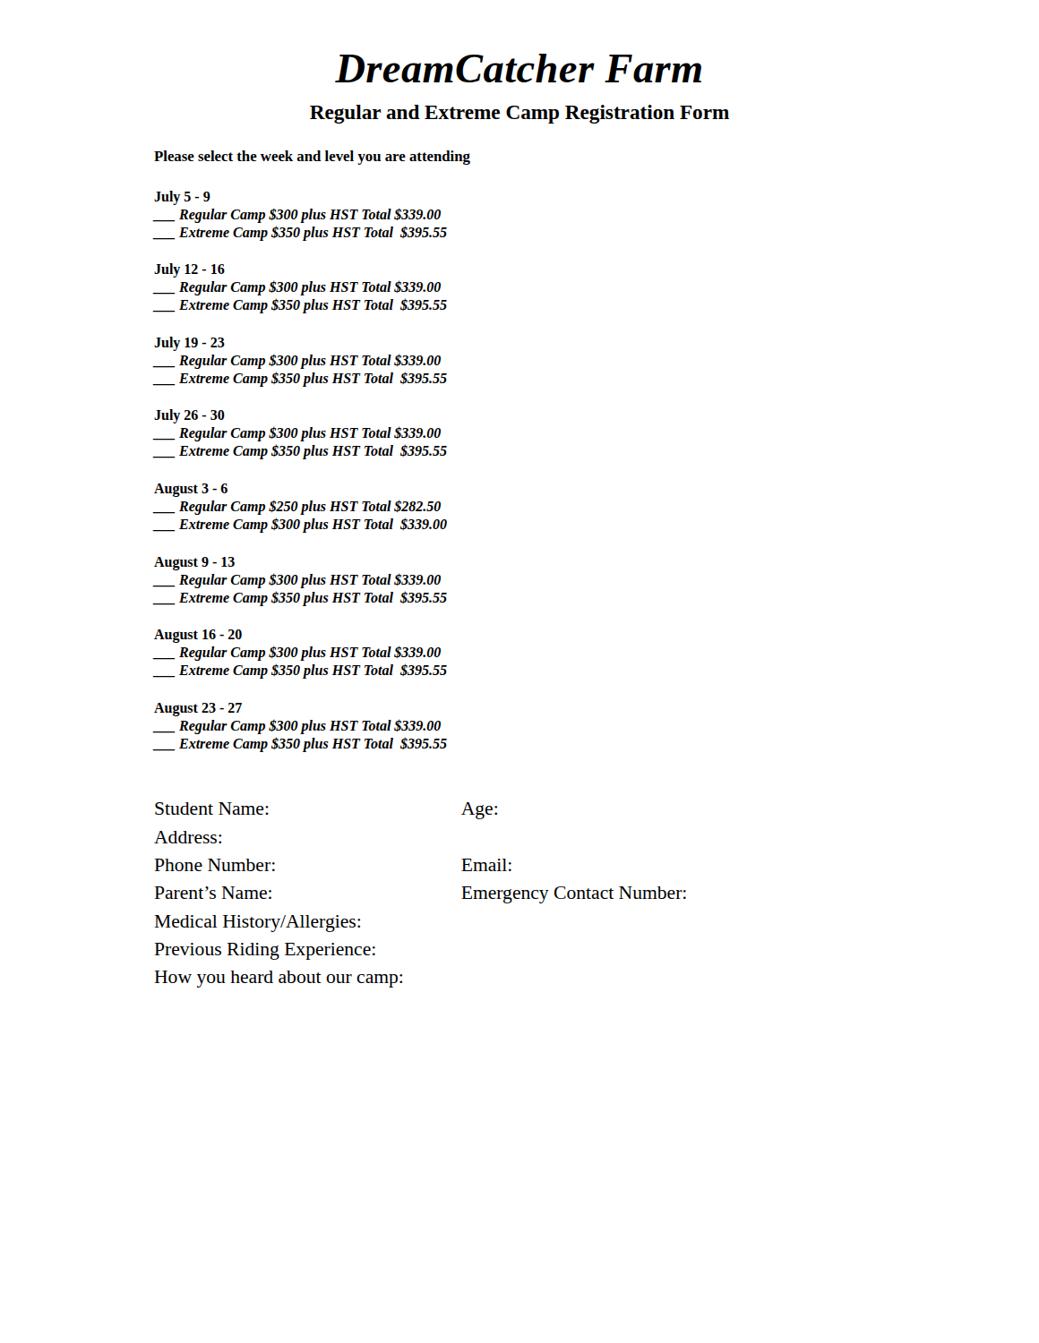DreamCatcher Farm
Regular and Extreme Camp Registration Form
Please select the week and level you are attending
July 5 - 9
___ Regular Camp $300 plus HST Total $339.00
___ Extreme Camp $350 plus HST Total $395.55
July 12 - 16
___ Regular Camp $300 plus HST Total $339.00
___ Extreme Camp $350 plus HST Total $395.55
July 19 - 23
___ Regular Camp $300 plus HST Total $339.00
___ Extreme Camp $350 plus HST Total $395.55
July 26 - 30
___ Regular Camp $300 plus HST Total $339.00
___ Extreme Camp $350 plus HST Total $395.55
August 3 - 6
___ Regular Camp $250 plus HST Total $282.50
___ Extreme Camp $300 plus HST Total $339.00
August 9 - 13
___ Regular Camp $300 plus HST Total $339.00
___ Extreme Camp $350 plus HST Total $395.55
August 16 - 20
___ Regular Camp $300 plus HST Total $339.00
___ Extreme Camp $350 plus HST Total $395.55
August 23 - 27
___ Regular Camp $300 plus HST Total $339.00
___ Extreme Camp $350 plus HST Total $395.55
| Student Name: | Age: |
| Address: | |
| Phone Number: | Email: |
| Parent’s Name: | Emergency Contact Number: |
| Medical History/Allergies: | |
| Previous Riding Experience: | |
| How you heard about our camp: | |